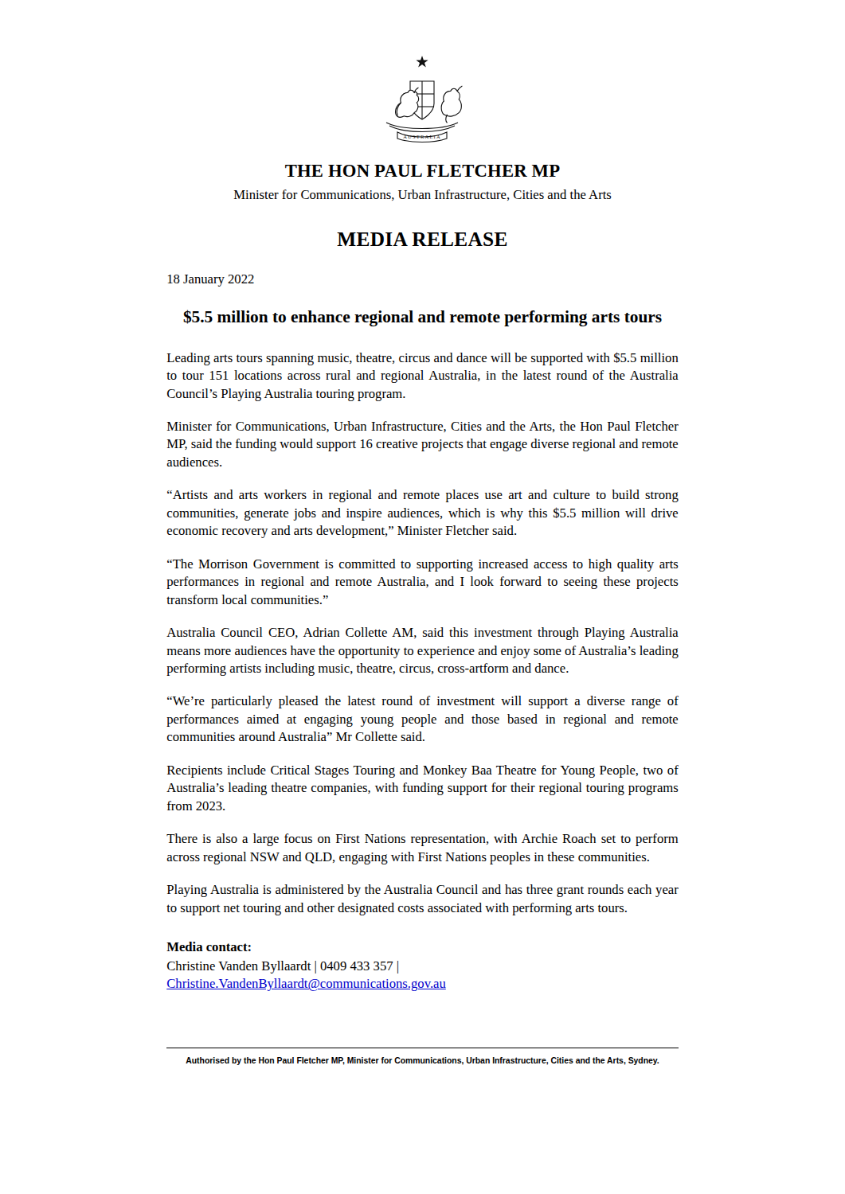AUSTRALIA
THE HON PAUL FLETCHER MP
Minister for Communications, Urban Infrastructure, Cities and the Arts
MEDIA RELEASE
18 January 2022
$5.5 million to enhance regional and remote performing arts tours
Leading arts tours spanning music, theatre, circus and dance will be supported with $5.5 million to tour 151 locations across rural and regional Australia, in the latest round of the Australia Council’s Playing Australia touring program.
Minister for Communications, Urban Infrastructure, Cities and the Arts, the Hon Paul Fletcher MP, said the funding would support 16 creative projects that engage diverse regional and remote audiences.
“Artists and arts workers in regional and remote places use art and culture to build strong communities, generate jobs and inspire audiences, which is why this $5.5 million will drive economic recovery and arts development,” Minister Fletcher said.
“The Morrison Government is committed to supporting increased access to high quality arts performances in regional and remote Australia, and I look forward to seeing these projects transform local communities.”
Australia Council CEO, Adrian Collette AM, said this investment through Playing Australia means more audiences have the opportunity to experience and enjoy some of Australia’s leading performing artists including music, theatre, circus, cross-artform and dance.
“We’re particularly pleased the latest round of investment will support a diverse range of performances aimed at engaging young people and those based in regional and remote communities around Australia” Mr Collette said.
Recipients include Critical Stages Touring and Monkey Baa Theatre for Young People, two of Australia’s leading theatre companies, with funding support for their regional touring programs from 2023.
There is also a large focus on First Nations representation, with Archie Roach set to perform across regional NSW and QLD, engaging with First Nations peoples in these communities.
Playing Australia is administered by the Australia Council and has three grant rounds each year to support net touring and other designated costs associated with performing arts tours.
Media contact:
Christine Vanden Byllaardt | 0409 433 357 | Christine.VandenByllaardt@communications.gov.au
Authorised by the Hon Paul Fletcher MP, Minister for Communications, Urban Infrastructure, Cities and the Arts, Sydney.